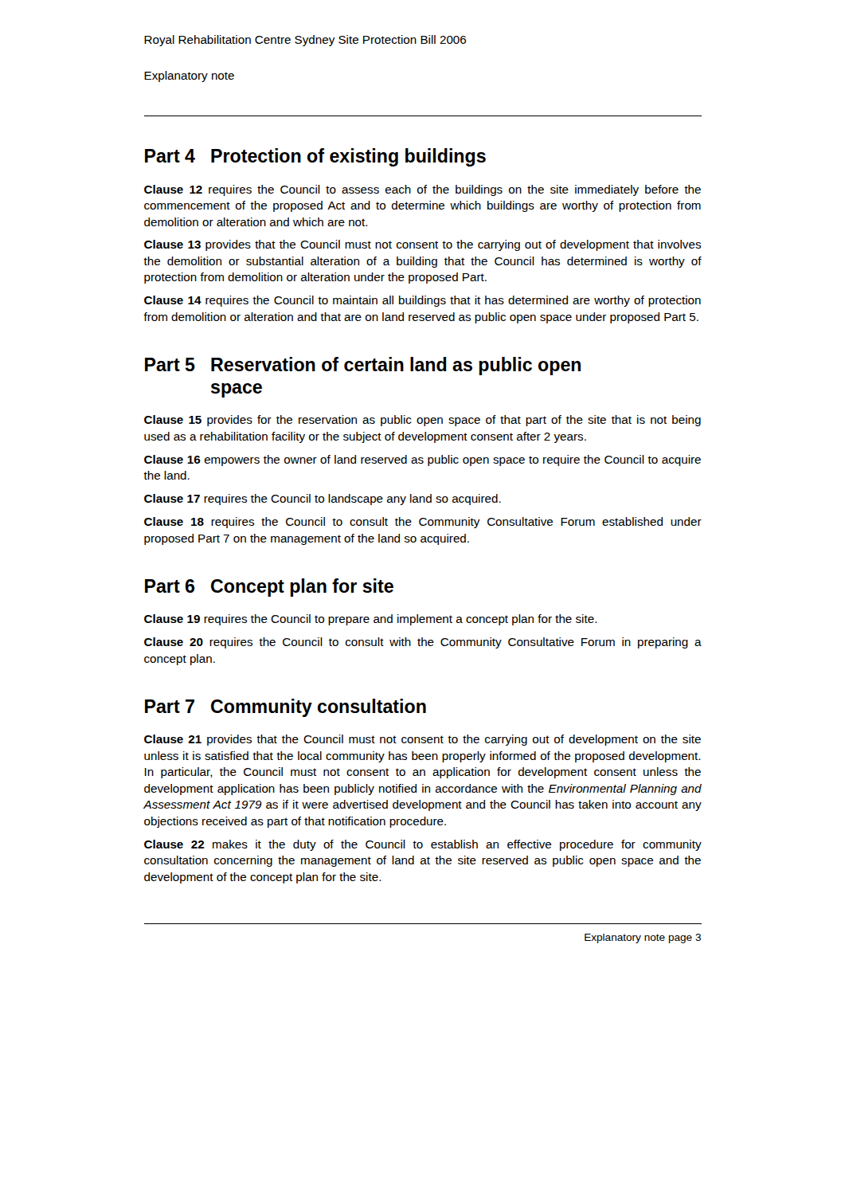Royal Rehabilitation Centre Sydney Site Protection Bill 2006
Explanatory note
Part 4 Protection of existing buildings
Clause 12 requires the Council to assess each of the buildings on the site immediately before the commencement of the proposed Act and to determine which buildings are worthy of protection from demolition or alteration and which are not.
Clause 13 provides that the Council must not consent to the carrying out of development that involves the demolition or substantial alteration of a building that the Council has determined is worthy of protection from demolition or alteration under the proposed Part.
Clause 14 requires the Council to maintain all buildings that it has determined are worthy of protection from demolition or alteration and that are on land reserved as public open space under proposed Part 5.
Part 5 Reservation of certain land as public open space
Clause 15 provides for the reservation as public open space of that part of the site that is not being used as a rehabilitation facility or the subject of development consent after 2 years.
Clause 16 empowers the owner of land reserved as public open space to require the Council to acquire the land.
Clause 17 requires the Council to landscape any land so acquired.
Clause 18 requires the Council to consult the Community Consultative Forum established under proposed Part 7 on the management of the land so acquired.
Part 6 Concept plan for site
Clause 19 requires the Council to prepare and implement a concept plan for the site.
Clause 20 requires the Council to consult with the Community Consultative Forum in preparing a concept plan.
Part 7 Community consultation
Clause 21 provides that the Council must not consent to the carrying out of development on the site unless it is satisfied that the local community has been properly informed of the proposed development. In particular, the Council must not consent to an application for development consent unless the development application has been publicly notified in accordance with the Environmental Planning and Assessment Act 1979 as if it were advertised development and the Council has taken into account any objections received as part of that notification procedure.
Clause 22 makes it the duty of the Council to establish an effective procedure for community consultation concerning the management of land at the site reserved as public open space and the development of the concept plan for the site.
Explanatory note page 3